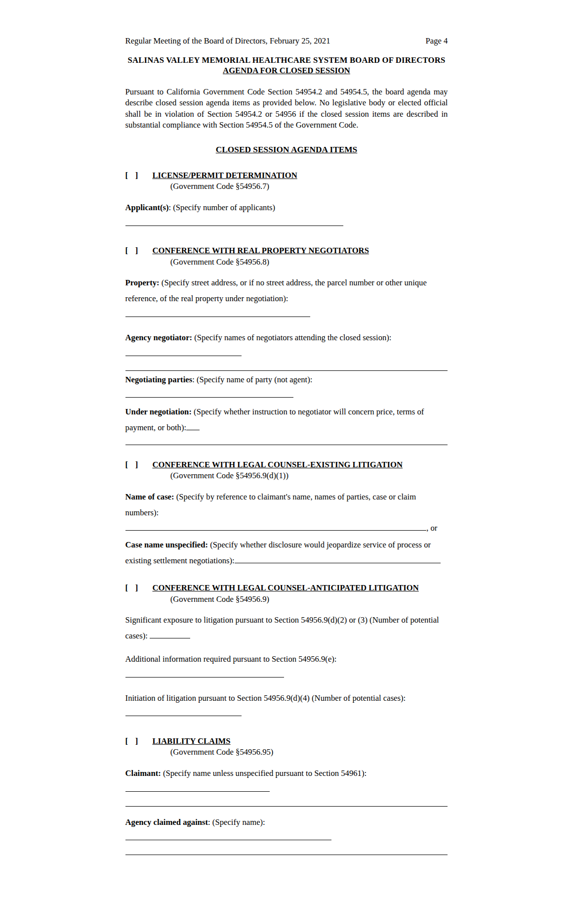Regular Meeting of the Board of Directors, February 25, 2021
Page 4
SALINAS VALLEY MEMORIAL HEALTHCARE SYSTEM BOARD OF DIRECTORS
AGENDA FOR CLOSED SESSION
Pursuant to California Government Code Section 54954.2 and 54954.5, the board agenda may describe closed session agenda items as provided below. No legislative body or elected official shall be in violation of Section 54954.2 or 54956 if the closed session items are described in substantial compliance with Section 54954.5 of the Government Code.
CLOSED SESSION AGENDA ITEMS
[ ] LICENSE/PERMIT DETERMINATION
(Government Code §54956.7)
Applicant(s): (Specify number of applicants)
[ ] CONFERENCE WITH REAL PROPERTY NEGOTIATORS
(Government Code §54956.8)
Property: (Specify street address, or if no street address, the parcel number or other unique reference, of the real property under negotiation):
Agency negotiator: (Specify names of negotiators attending the closed session):
Negotiating parties: (Specify name of party (not agent):
Under negotiation: (Specify whether instruction to negotiator will concern price, terms of payment, or both):
[ ] CONFERENCE WITH LEGAL COUNSEL-EXISTING LITIGATION
(Government Code §54956.9(d)(1))
Name of case: (Specify by reference to claimant's name, names of parties, case or claim numbers):
, or
Case name unspecified: (Specify whether disclosure would jeopardize service of process or existing settlement negotiations):
[ ] CONFERENCE WITH LEGAL COUNSEL-ANTICIPATED LITIGATION
(Government Code §54956.9)
Significant exposure to litigation pursuant to Section 54956.9(d)(2) or (3) (Number of potential cases):
Additional information required pursuant to Section 54956.9(e):
Initiation of litigation pursuant to Section 54956.9(d)(4) (Number of potential cases):
[ ] LIABILITY CLAIMS
(Government Code §54956.95)
Claimant: (Specify name unless unspecified pursuant to Section 54961):
Agency claimed against: (Specify name):